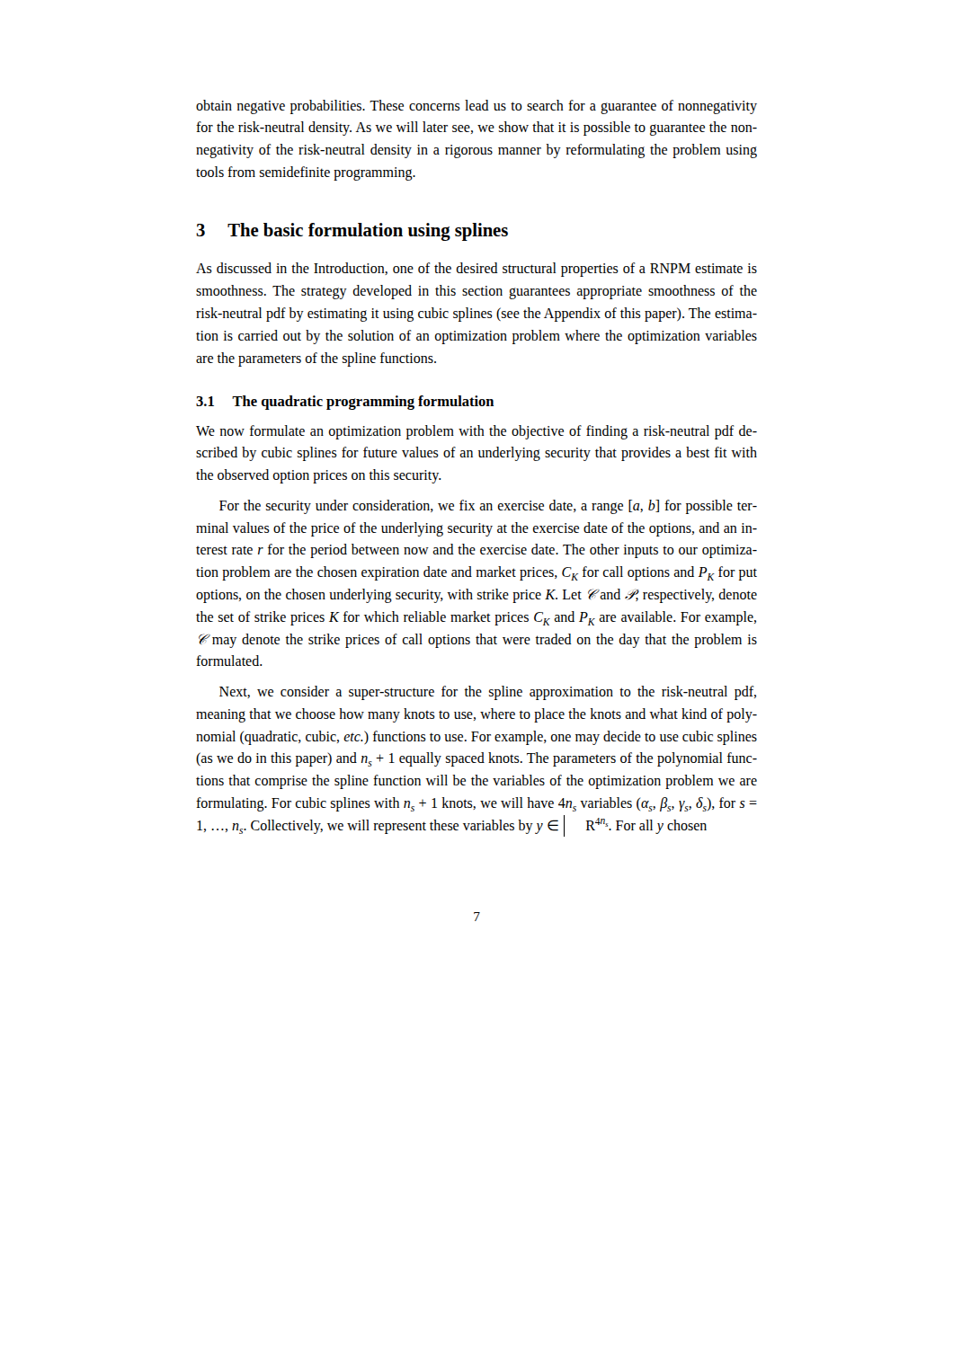obtain negative probabilities. These concerns lead us to search for a guarantee of nonnegativity for the risk-neutral density. As we will later see, we show that it is possible to guarantee the nonnegativity of the risk-neutral density in a rigorous manner by reformulating the problem using tools from semidefinite programming.
3 The basic formulation using splines
As discussed in the Introduction, one of the desired structural properties of a RNPM estimate is smoothness. The strategy developed in this section guarantees appropriate smoothness of the risk-neutral pdf by estimating it using cubic splines (see the Appendix of this paper). The estimation is carried out by the solution of an optimization problem where the optimization variables are the parameters of the spline functions.
3.1 The quadratic programming formulation
We now formulate an optimization problem with the objective of finding a risk-neutral pdf described by cubic splines for future values of an underlying security that provides a best fit with the observed option prices on this security.
For the security under consideration, we fix an exercise date, a range [a, b] for possible terminal values of the price of the underlying security at the exercise date of the options, and an interest rate r for the period between now and the exercise date. The other inputs to our optimization problem are the chosen expiration date and market prices, CK for call options and PK for put options, on the chosen underlying security, with strike price K. Let 𝒞 and 𝒫, respectively, denote the set of strike prices K for which reliable market prices CK and PK are available. For example, 𝒞 may denote the strike prices of call options that were traded on the day that the problem is formulated.
Next, we consider a super-structure for the spline approximation to the risk-neutral pdf, meaning that we choose how many knots to use, where to place the knots and what kind of polynomial (quadratic, cubic, etc.) functions to use. For example, one may decide to use cubic splines (as we do in this paper) and ns + 1 equally spaced knots. The parameters of the polynomial functions that comprise the spline function will be the variables of the optimization problem we are formulating. For cubic splines with ns + 1 knots, we will have 4ns variables (αs, βs, γs, δs), for s = 1, …, ns. Collectively, we will represent these variables by y ∈ 4ns. For all y chosen
7